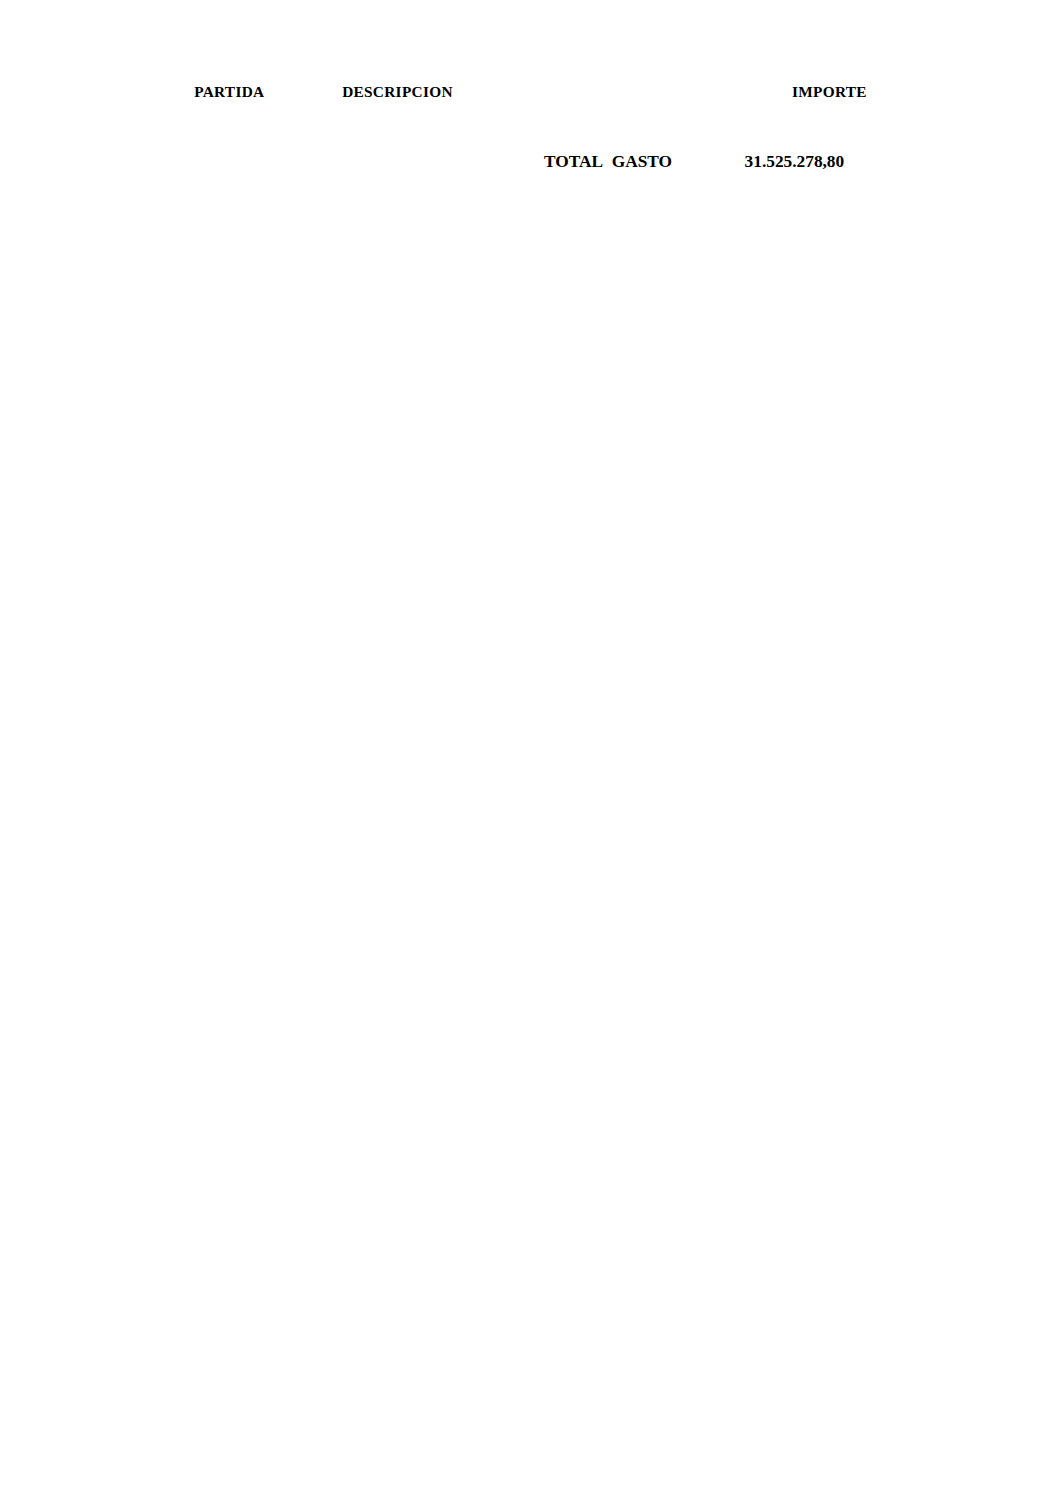| PARTIDA | DESCRIPCION | IMPORTE |
| | TOTAL GASTO | 31.525.278,80 |